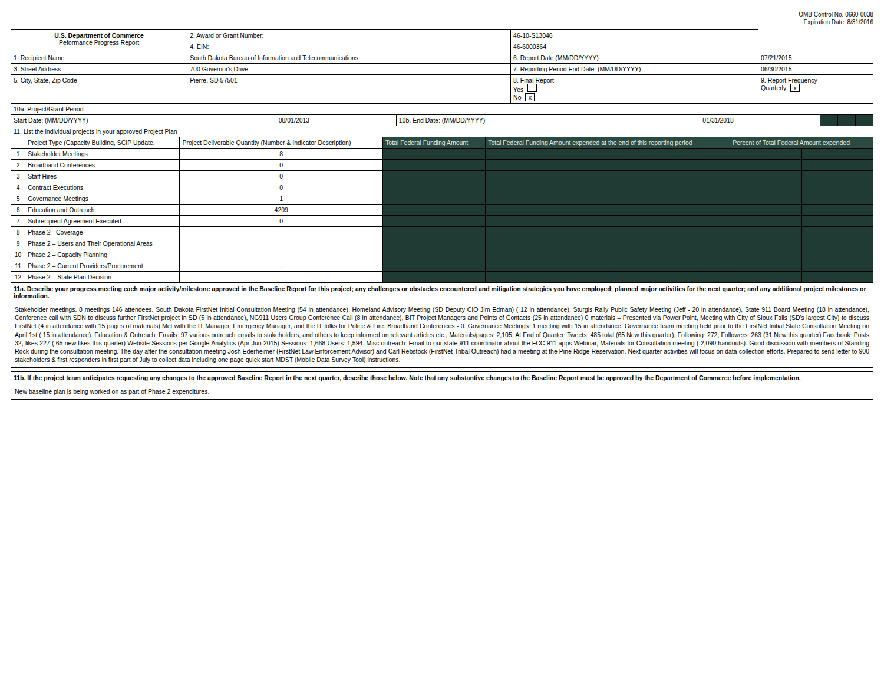OMB Control No. 0660-0038
Expiration Date: 8/31/2016
| U.S. Department of Commerce Peformance Progress Report | 2. Award or Grant Number: | 46-10-S13046 |
| 4. EIN: | 46-6000364 |
| 1. Recipient Name | South Dakota Bureau of Information and Telecommunications | 6. Report Date (MM/DD/YYYY) | 07/21/2015 |
| 3. Street Address | 700 Governor's Drive | 7. Reporting Period End Date: (MM/DD/YYYY) | 06/30/2015 |
| 5. City, State, Zip Code | Pierre, SD 57501 | 8. Final Report Yes No x | 9. Report Frequency Quarterly x |
| 10a. Project/Grant Period |
| Start Date: (MM/DD/YYYY) | 08/01/2013 | 10b. End Date: (MM/DD/YYYY) | 01/31/2018 | | | |
| 11. List the individual projects in your approved Project Plan |
| | Project Type (Capacity Building, SCIP Update, | Project Deliverable Quantity (Number & Indicator Description) | Total Federal Funding Amount | Total Federal Funding Amount expended at the end of this reporting period | Percent of Total Federal Amount expended |
| 1 | Stakeholder Meetings | 8 | | | | |
| 2 | Broadband Conferences | 0 | | | | |
| 3 | Staff Hires | 0 | | | | |
| 4 | Contract Executions | 0 | | | | |
| 5 | Governance Meetings | 1 | | | | |
| 6 | Education and Outreach | 4209 | | | | |
| 7 | Subrecipient Agreement Executed | 0 | | | | |
| 8 | Phase 2 - Coverage | | | | | |
| 9 | Phase 2 – Users and Their Operational Areas | | | | | |
| 10 | Phase 2 – Capacity Planning | | | | | |
| 11 | Phase 2 – Current Providers/Procurement | . | | | | |
| 12 | Phase 2 – State Plan Decision | | | | | |
11a. Describe your progress meeting each major activity/milestone approved in the Baseline Report for this project; any challenges or obstacles encountered and mitigation strategies you have employed; planned major activities for the next quarter; and any additional project milestones or information.
Stakeholder meetings. 8 meetings 146 attendees. South Dakota FirstNet Initial Consultation Meeting (54 in attendance). Homeland Advisory Meeting (SD Deputy CIO Jim Edman) ( 12 in attendance), Sturgis Rally Public Safety Meeting (Jeff - 20 in attendance), State 911 Board Meeting (18 in attendance), Conference call with SDN to discuss further FirstNet project in SD (5 in attendance), NG911 Users Group Conference Call (8 in attendance), BIT Project Managers and Points of Contacts (25 in attendance) 0 materials – Presented via Power Point, Meeting with City of Sioux Falls (SD's largest City) to discuss FirstNet (4 in attendance with 15 pages of materials) Met with the IT Manager, Emergency Manager, and the IT folks for Police & Fire. Broadband Conferences - 0. Governance Meetings: 1 meeting with 15 in attendance. Governance team meeting held prior to the FirstNet Initial State Consultation Meeting on April 1st ( 15 in attendance). Education & Outreach: Emails: 97 various outreach emails to stakeholders, and others to keep informed on relevant articles etc., Materials/pages: 2,105, At End of Quarter: Tweets: 485 total (65 New this quarter), Following: 272, Followers: 263 (31 New this quarter) Facebook: Posts 32, likes 227 ( 65 new likes this quarter) Website Sessions per Google Analytics (Apr-Jun 2015) Sessions: 1,668 Users: 1,594. Misc outreach: Email to our state 911 coordinator about the FCC 911 apps Webinar, Materials for Consultation meeting ( 2,090 handouts). Good discussion with members of Standing Rock during the consultation meeting. The day after the consultation meeting Josh Ederheimer (FirstNet Law Enforcement Advisor) and Carl Rebstock (FirstNet Tribal Outreach) had a meeting at the Pine Ridge Reservation. Next quarter activities will focus on data collection efforts. Prepared to send letter to 900 stakeholders & first responders in first part of July to collect data including one page quick start MDST (Mobile Data Survey Tool) instructions.
11b. If the project team anticipates requesting any changes to the approved Baseline Report in the next quarter, describe those below. Note that any substantive changes to the Baseline Report must be approved by the Department of Commerce before implementation.
New baseline plan is being worked on as part of Phase 2 expenditures.